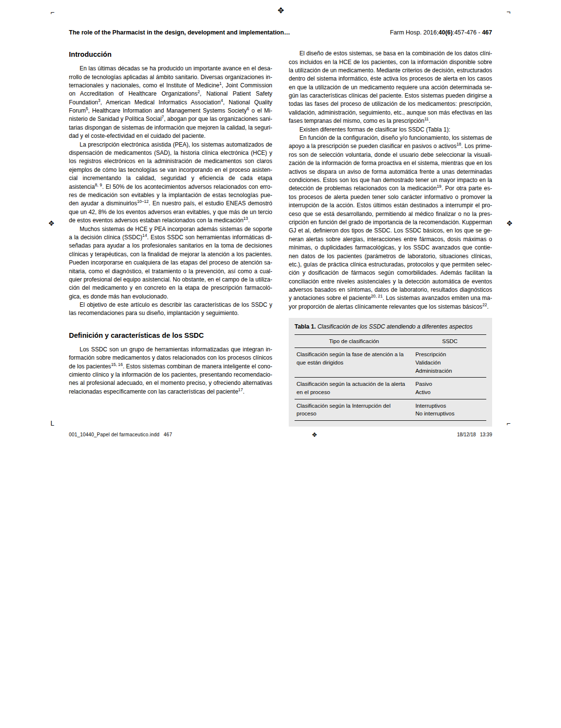⌐
¬
L
⌐
✥
✥
✥
The role of the Pharmacist in the design, development and implementation…
Farm Hosp. 2016;40(6):457-476 - 467
Introducción
En las últimas décadas se ha producido un importante avance en el desarrollo de tecnologías aplicadas al ámbito sanitario. Diversas organizaciones internacionales y nacionales, como el Institute of Medicine1, Joint Commission on Accreditation of Healthcare Organizations2, National Patient Safety Foundation3, American Medical Informatics Association4, National Quality Forum5, Healthcare Information and Management Systems Society6 o el Ministerio de Sanidad y Política Social7, abogan por que las organizaciones sanitarias dispongan de sistemas de información que mejoren la calidad, la seguridad y el coste-efectividad en el cuidado del paciente.
La prescripción electrónica asistida (PEA), los sistemas automatizados de dispensación de medicamentos (SAD), la historia clínica electrónica (HCE) y los registros electrónicos en la administración de medicamentos son claros ejemplos de cómo las tecnologías se van incorporando en el proceso asistencial incrementando la calidad, seguridad y eficiencia de cada etapa asistencia8, 9. El 50% de los acontecimientos adversos relacionados con errores de medicación son evitables y la implantación de estas tecnologías pueden ayudar a disminuirlos10–12. En nuestro país, el estudio ENEAS demostró que un 42, 8% de los eventos adversos eran evitables, y que más de un tercio de estos eventos adversos estaban relacionados con la medicación13.
Muchos sistemas de HCE y PEA incorporan además sistemas de soporte a la decisión clínica (SSDC)14. Estos SSDC son herramientas informáticas diseñadas para ayudar a los profesionales sanitarios en la toma de decisiones clínicas y terapéuticas, con la finalidad de mejorar la atención a los pacientes. Pueden incorporarse en cualquiera de las etapas del proceso de atención sanitaria, como el diagnóstico, el tratamiento o la prevención, así como a cualquier profesional del equipo asistencial. No obstante, en el campo de la utilización del medicamento y en concreto en la etapa de prescripción farmacológica, es donde más han evolucionado.
El objetivo de este artículo es describir las características de los SSDC y las recomendaciones para su diseño, implantación y seguimiento.
Definición y características de los SSDC
Los SSDC son un grupo de herramientas informatizadas que integran información sobre medicamentos y datos relacionados con los procesos clínicos de los pacientes15, 16. Estos sistemas combinan de manera inteligente el conocimiento clínico y la información de los pacientes, presentando recomendaciones al profesional adecuado, en el momento preciso, y ofreciendo alternativas relacionadas específicamente con las características del paciente17.
El diseño de estos sistemas, se basa en la combinación de los datos clínicos incluidos en la HCE de los pacientes, con la información disponible sobre la utilización de un medicamento. Mediante criterios de decisión, estructurados dentro del sistema informático, éste activa los procesos de alerta en los casos en que la utilización de un medicamento requiere una acción determinada según las características clínicas del paciente. Estos sistemas pueden dirigirse a todas las fases del proceso de utilización de los medicamentos: prescripción, validación, administración, seguimiento, etc., aunque son más efectivas en las fases tempranas del mismo, como es la prescripción11.
Existen diferentes formas de clasificar los SSDC (Tabla 1):
En función de la configuración, diseño y/o funcionamiento, los sistemas de apoyo a la prescripción se pueden clasificar en pasivos o activos18. Los primeros son de selección voluntaria, donde el usuario debe seleccionar la visualización de la información de forma proactiva en el sistema, mientras que en los activos se dispara un aviso de forma automática frente a unas determinadas condiciones. Estos son los que han demostrado tener un mayor impacto en la detección de problemas relacionados con la medicación19. Por otra parte estos procesos de alerta pueden tener solo carácter informativo o promover la interrupción de la acción. Estos últimos están destinados a interrumpir el proceso que se está desarrollando, permitiendo al médico finalizar o no la prescripción en función del grado de importancia de la recomendación. Kupperman GJ et al, definieron dos tipos de SSDC. Los SSDC básicos, en los que se generan alertas sobre alergias, interacciones entre fármacos, dosis máximas o mínimas, o duplicidades farmacológicas, y los SSDC avanzados que contienen datos de los pacientes (parámetros de laboratorio, situaciones clínicas, etc.), guías de práctica clínica estructuradas, protocolos y que permiten selección y dosificación de fármacos según comorbilidades. Además facilitan la conciliación entre niveles asistenciales y la detección automática de eventos adversos basados en síntomas, datos de laboratorio, resultados diagnósticos y anotaciones sobre el paciente20, 21. Los sistemas avanzados emiten una mayor proporción de alertas clínicamente relevantes que los sistemas básicos22.
Tabla 1. Clasificación de los SSDC atendiendo a diferentes aspectos
| Tipo de clasificación | SSDC |
| --- | --- |
| Clasificación según la fase de atención a la que están dirigidos | Prescripción Validación Administración |
| Clasificación según la actuación de la alerta en el proceso | Pasivo Activo |
| Clasificación según la Interrupción del proceso | Interruptivos No interruptivos |
001_10440_Papel del farmaceutico.indd 467
✥
18/12/18 13:39